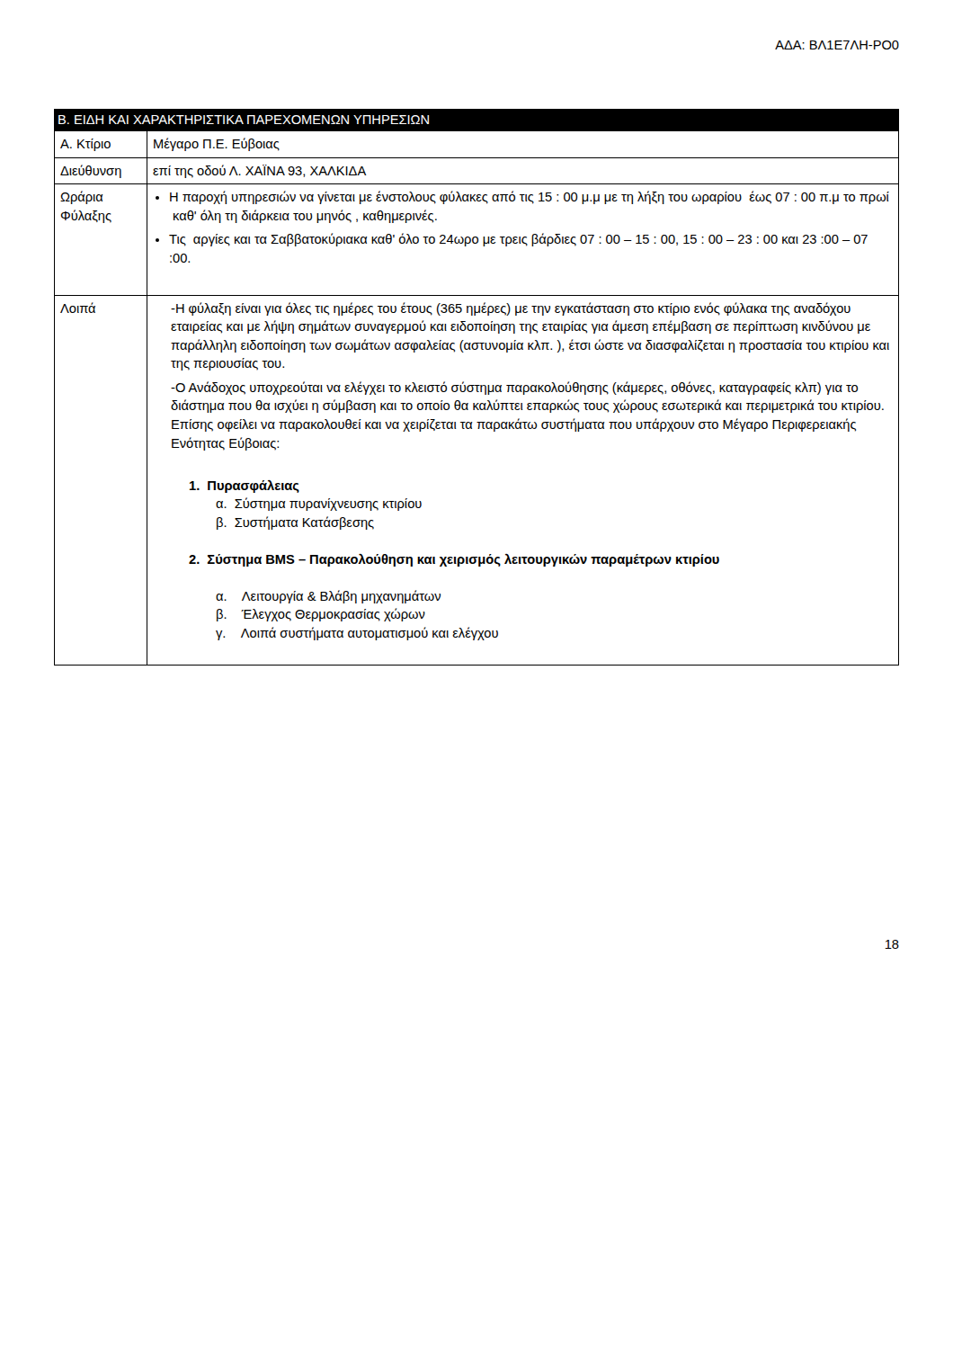ΑΔΑ: ΒΛ1Ε7ΛΗ-ΡΟ0
Β. ΕΙΔΗ ΚΑΙ ΧΑΡΑΚΤΗΡΙΣΤΙΚΑ ΠΑΡΕΧΟΜΕΝΩΝ ΥΠΗΡΕΣΙΩΝ
| Α. Κτίριο | Μέγαρο Π.Ε. Εύβοιας |
| Διεύθυνση | επί της οδού Λ. ΧΑΪΝΑ 93, ΧΑΛΚΙΔΑ |
| Ωράρια Φύλαξης | Η παροχή υπηρεσιών να γίνεται με ένστολους φύλακες από τις 15 : 00 μ.μ με τη λήξη του ωραρίου έως 07 : 00 π.μ το πρωί καθ' όλη τη διάρκεια του μηνός , καθημερινές. Τις αργίες και τα Σαββατοκύριακα καθ' όλο το 24ωρο με τρεις βάρδιες 07 : 00 – 15 : 00, 15 : 00 – 23 : 00 και 23 :00 – 07 :00. |
| Λοιπά | -Η φύλαξη είναι για όλες τις ημέρες του έτους (365 ημέρες) με την εγκατάσταση στο κτίριο ενός φύλακα της αναδόχου εταιρείας και με λήψη σημάτων συναγερμού και ειδοποίηση της εταιρίας για άμεση επέμβαση σε περίπτωση κινδύνου με παράλληλη ειδοποίηση των σωμάτων ασφαλείας (αστυνομία κλπ. ), έτσι ώστε να διασφαλίζεται η προστασία του κτιρίου και της περιουσίας του. -Ο Ανάδοχος υποχρεούται να ελέγχει το κλειστό σύστημα παρακολούθησης (κάμερες, οθόνες, καταγραφείς κλπ) για το διάστημα που θα ισχύει η σύμβαση και το οποίο θα καλύπτει επαρκώς τους χώρους εσωτερικά και περιμετρικά του κτιρίου. Επίσης οφείλει να παρακολουθεί και να χειρίζεται τα παρακάτω συστήματα που υπάρχουν στο Μέγαρο Περιφερειακής Ενότητας Εύβοιας: 1. Πυρασφάλειας α. Σύστημα πυρανίχνευσης κτιρίου β. Συστήματα Κατάσβεσης 2. Σύστημα BMS – Παρακολούθηση και χειρισμός λειτουργικών παραμέτρων κτιρίου α. Λειτουργία & Βλάβη μηχανημάτων β. Έλεγχος Θερμοκρασίας χώρων γ. Λοιπά συστήματα αυτοματισμού και ελέγχου |
18